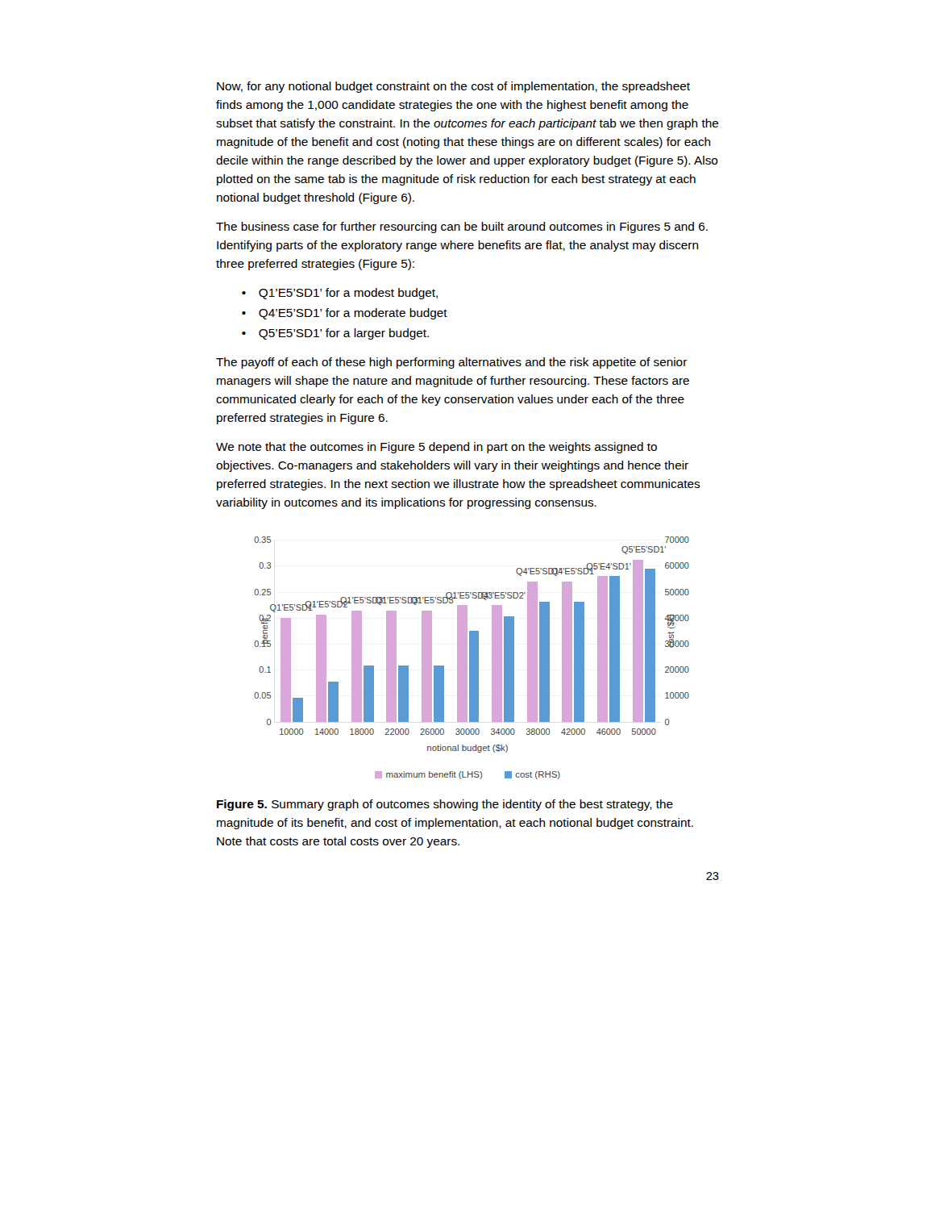Now, for any notional budget constraint on the cost of implementation, the spreadsheet finds among the 1,000 candidate strategies the one with the highest benefit among the subset that satisfy the constraint. In the outcomes for each participant tab we then graph the magnitude of the benefit and cost (noting that these things are on different scales) for each decile within the range described by the lower and upper exploratory budget (Figure 5). Also plotted on the same tab is the magnitude of risk reduction for each best strategy at each notional budget threshold (Figure 6).
The business case for further resourcing can be built around outcomes in Figures 5 and 6. Identifying parts of the exploratory range where benefits are flat, the analyst may discern three preferred strategies (Figure 5):
Q1’E5’SD1’ for a modest budget,
Q4’E5’SD1’ for a moderate budget
Q5’E5’SD1’ for a larger budget.
The payoff of each of these high performing alternatives and the risk appetite of senior managers will shape the nature and magnitude of further resourcing. These factors are communicated clearly for each of the key conservation values under each of the three preferred strategies in Figure 6.
We note that the outcomes in Figure 5 depend in part on the weights assigned to objectives. Co-managers and stakeholders will vary in their weightings and hence their preferred strategies. In the next section we illustrate how the spreadsheet communicates variability in outcomes and its implications for progressing consensus.
benefit
cost ($k)
0.35
0.3
0.25
0.2
0.15
0.1
0.05
0
70000
60000
50000
40000
30000
20000
10000
0
Q1'E5'SD1'
Q1'E5'SD2'
Q1'E5'SD3'
Q1'E5'SD3'
Q1'E5'SD3'
Q1'E5'SD4'
Q3'E5'SD2'
Q4'E5'SD1'
Q4'E5'SD1'
Q5'E4'SD1'
Q5'E5'SD1'
10000 14000 18000 22000 26000 30000 34000 38000 42000 46000 50000
notional budget ($k)
maximum benefit (LHS) cost (RHS)
Figure 5. Summary graph of outcomes showing the identity of the best strategy, the magnitude of its benefit, and cost of implementation, at each notional budget constraint. Note that costs are total costs over 20 years.
23